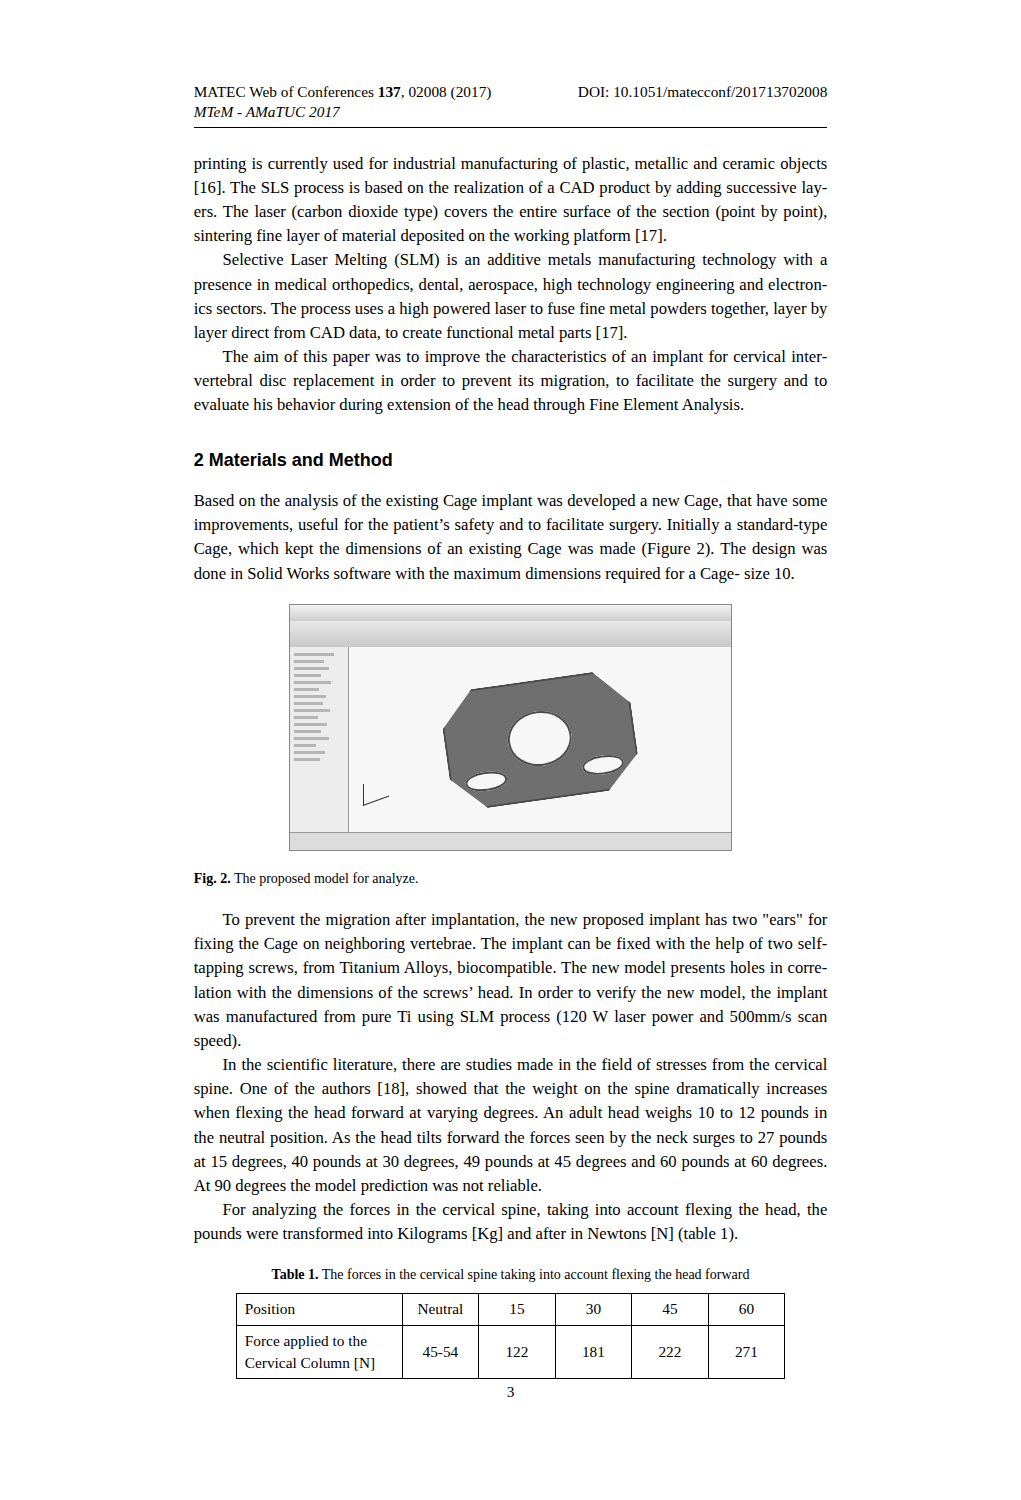MATEC Web of Conferences 137, 02008 (2017)
MTeM - AMaTUC 2017
DOI: 10.1051/matecconf/201713702008
printing is currently used for industrial manufacturing of plastic, metallic and ceramic objects [16]. The SLS process is based on the realization of a CAD product by adding successive layers. The laser (carbon dioxide type) covers the entire surface of the section (point by point), sintering fine layer of material deposited on the working platform [17].
Selective Laser Melting (SLM) is an additive metals manufacturing technology with a presence in medical orthopedics, dental, aerospace, high technology engineering and electronics sectors. The process uses a high powered laser to fuse fine metal powders together, layer by layer direct from CAD data, to create functional metal parts [17].
The aim of this paper was to improve the characteristics of an implant for cervical intervertebral disc replacement in order to prevent its migration, to facilitate the surgery and to evaluate his behavior during extension of the head through Fine Element Analysis.
2 Materials and Method
Based on the analysis of the existing Cage implant was developed a new Cage, that have some improvements, useful for the patient’s safety and to facilitate surgery. Initially a standard-type Cage, which kept the dimensions of an existing Cage was made (Figure 2). The design was done in Solid Works software with the maximum dimensions required for a Cage- size 10.
Fig. 2. The proposed model for analyze.
To prevent the migration after implantation, the new proposed implant has two "ears" for fixing the Cage on neighboring vertebrae. The implant can be fixed with the help of two self-tapping screws, from Titanium Alloys, biocompatible. The new model presents holes in correlation with the dimensions of the screws’ head. In order to verify the new model, the implant was manufactured from pure Ti using SLM process (120 W laser power and 500mm/s scan speed).
In the scientific literature, there are studies made in the field of stresses from the cervical spine. One of the authors [18], showed that the weight on the spine dramatically increases when flexing the head forward at varying degrees. An adult head weighs 10 to 12 pounds in the neutral position. As the head tilts forward the forces seen by the neck surges to 27 pounds at 15 degrees, 40 pounds at 30 degrees, 49 pounds at 45 degrees and 60 pounds at 60 degrees. At 90 degrees the model prediction was not reliable.
For analyzing the forces in the cervical spine, taking into account flexing the head, the pounds were transformed into Kilograms [Kg] and after in Newtons [N] (table 1).
Table 1. The forces in the cervical spine taking into account flexing the head forward
| Position | Neutral | 15 | 30 | 45 | 60 |
| Force applied to the Cervical Column [N] | 45-54 | 122 | 181 | 222 | 271 |
3